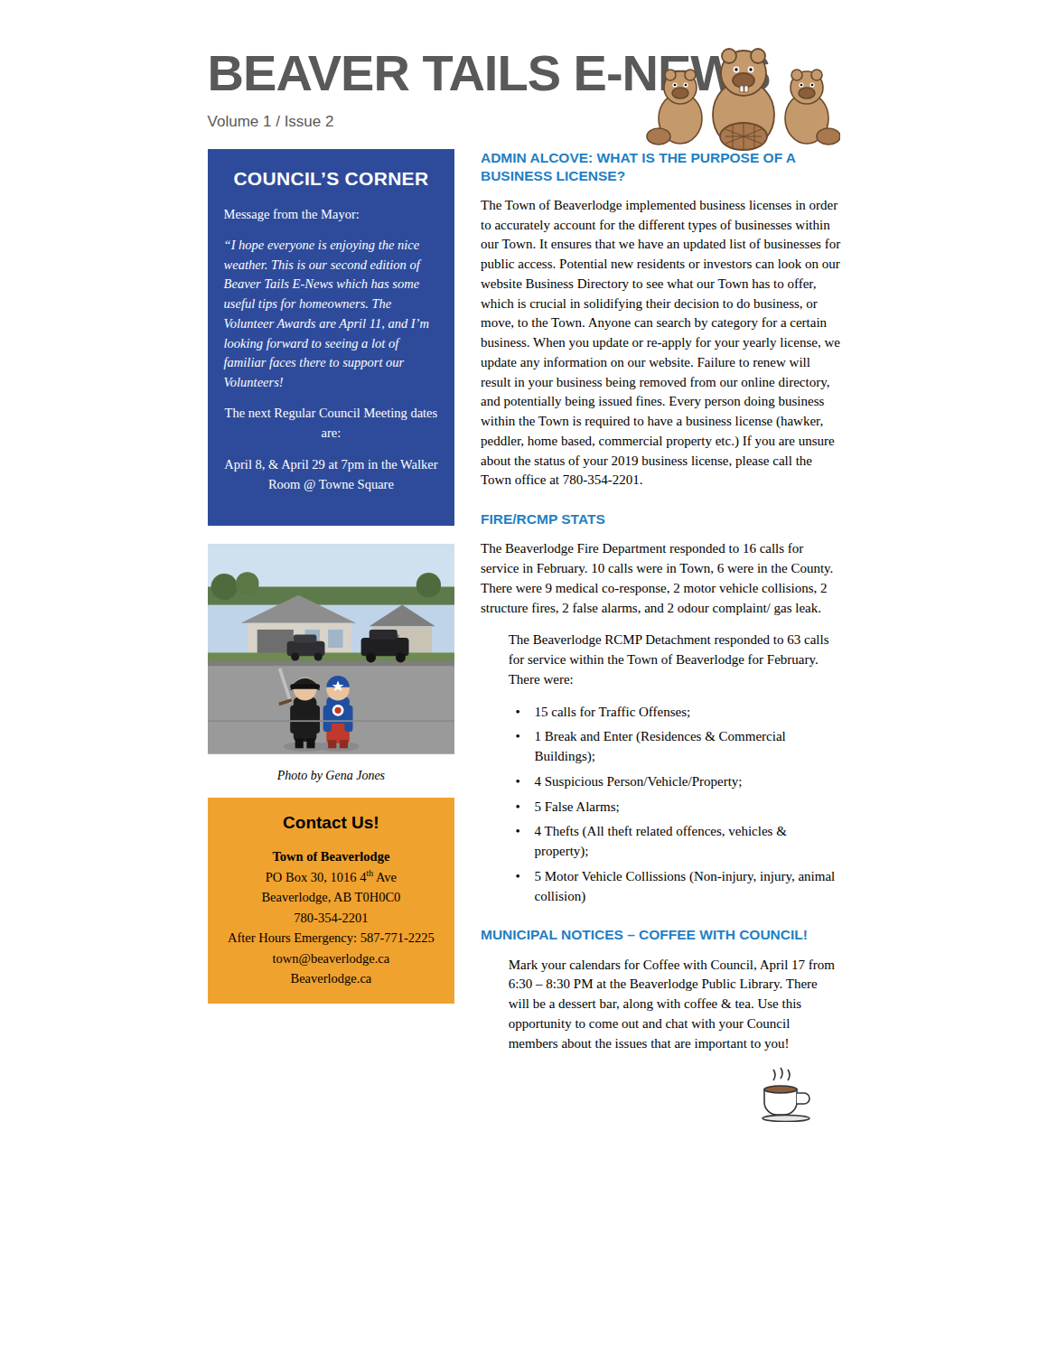BEAVER TAILS E-NEWS
Volume 1 / Issue 2
COUNCIL’S CORNER
Message from the Mayor:
“I hope everyone is enjoying the nice weather. This is our second edition of Beaver Tails E-News which has some useful tips for homeowners. The Volunteer Awards are April 11, and I’m looking forward to seeing a lot of familiar faces there to support our Volunteers!
The next Regular Council Meeting dates are:
April 8, & April 29 at 7pm in the Walker Room @ Towne Square
Photo by Gena Jones
Contact Us!
Town of Beaverlodge
PO Box 30, 1016 4th Ave
Beaverlodge, AB T0H0C0
780-354-2201
After Hours Emergency: 587-771-2225
town@beaverlodge.ca
Beaverlodge.ca
Admin Alcove: What is the purpose of a business license?
The Town of Beaverlodge implemented business licenses in order to accurately account for the different types of businesses within our Town. It ensures that we have an updated list of businesses for public access. Potential new residents or investors can look on our website Business Directory to see what our Town has to offer, which is crucial in solidifying their decision to do business, or move, to the Town. Anyone can search by category for a certain business. When you update or re-apply for your yearly license, we update any information on our website. Failure to renew will result in your business being removed from our online directory, and potentially being issued fines. Every person doing business within the Town is required to have a business license (hawker, peddler, home based, commercial property etc.) If you are unsure about the status of your 2019 business license, please call the Town office at 780-354-2201.
Fire/RCMP Stats
The Beaverlodge Fire Department responded to 16 calls for service in February. 10 calls were in Town, 6 were in the County. There were 9 medical co-response, 2 motor vehicle collisions, 2 structure fires, 2 false alarms, and 2 odour complaint/ gas leak.
The Beaverlodge RCMP Detachment responded to 63 calls for service within the Town of Beaverlodge for February. There were:
15 calls for Traffic Offenses;
1 Break and Enter (Residences & Commercial Buildings);
4 Suspicious Person/Vehicle/Property;
5 False Alarms;
4 Thefts (All theft related offences, vehicles & property);
5 Motor Vehicle Collissions (Non-injury, injury, animal collision)
Municipal Notices – Coffee with Council!
Mark your calendars for Coffee with Council, April 17 from 6:30 – 8:30 PM at the Beaverlodge Public Library. There will be a dessert bar, along with coffee & tea. Use this opportunity to come out and chat with your Council members about the issues that are important to you!